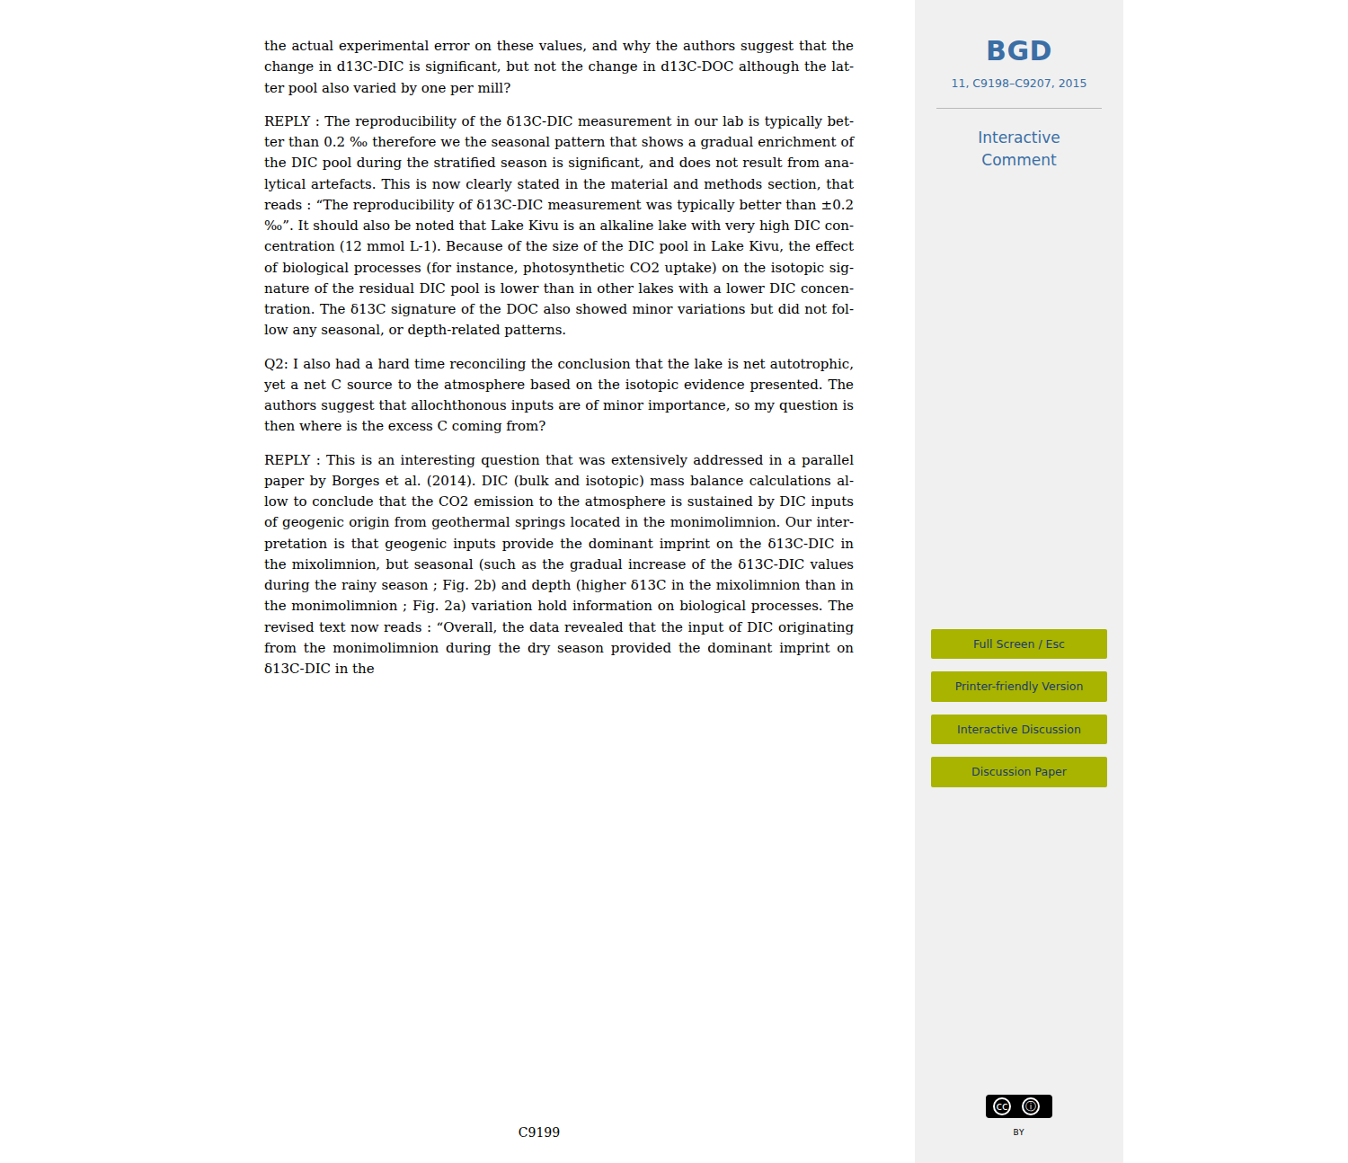BGD
11, C9198–C9207, 2015
Interactive Comment
Full Screen / Esc Printer-friendly Version Interactive Discussion Discussion Paper
cc
ⓘ
BY
the actual experimental error on these values, and why the authors suggest that the change in d13C-DIC is significant, but not the change in d13C-DOC although the latter pool also varied by one per mill?
REPLY : The reproducibility of the δ13C-DIC measurement in our lab is typically better than 0.2 ‰ therefore we the seasonal pattern that shows a gradual enrichment of the DIC pool during the stratified season is significant, and does not result from analytical artefacts. This is now clearly stated in the material and methods section, that reads : “The reproducibility of δ13C-DIC measurement was typically better than ±0.2 ‰”. It should also be noted that Lake Kivu is an alkaline lake with very high DIC concentration (12 mmol L-1). Because of the size of the DIC pool in Lake Kivu, the effect of biological processes (for instance, photosynthetic CO2 uptake) on the isotopic signature of the residual DIC pool is lower than in other lakes with a lower DIC concentration. The δ13C signature of the DOC also showed minor variations but did not follow any seasonal, or depth-related patterns.
Q2: I also had a hard time reconciling the conclusion that the lake is net autotrophic, yet a net C source to the atmosphere based on the isotopic evidence presented. The authors suggest that allochthonous inputs are of minor importance, so my question is then where is the excess C coming from?
REPLY : This is an interesting question that was extensively addressed in a parallel paper by Borges et al. (2014). DIC (bulk and isotopic) mass balance calculations allow to conclude that the CO2 emission to the atmosphere is sustained by DIC inputs of geogenic origin from geothermal springs located in the monimolimnion. Our interpretation is that geogenic inputs provide the dominant imprint on the δ13C-DIC in the mixolimnion, but seasonal (such as the gradual increase of the δ13C-DIC values during the rainy season ; Fig. 2b) and depth (higher δ13C in the mixolimnion than in the monimolimnion ; Fig. 2a) variation hold information on biological processes. The revised text now reads : “Overall, the data revealed that the input of DIC originating from the monimolimnion during the dry season provided the dominant imprint on δ13C-DIC in the
C9199